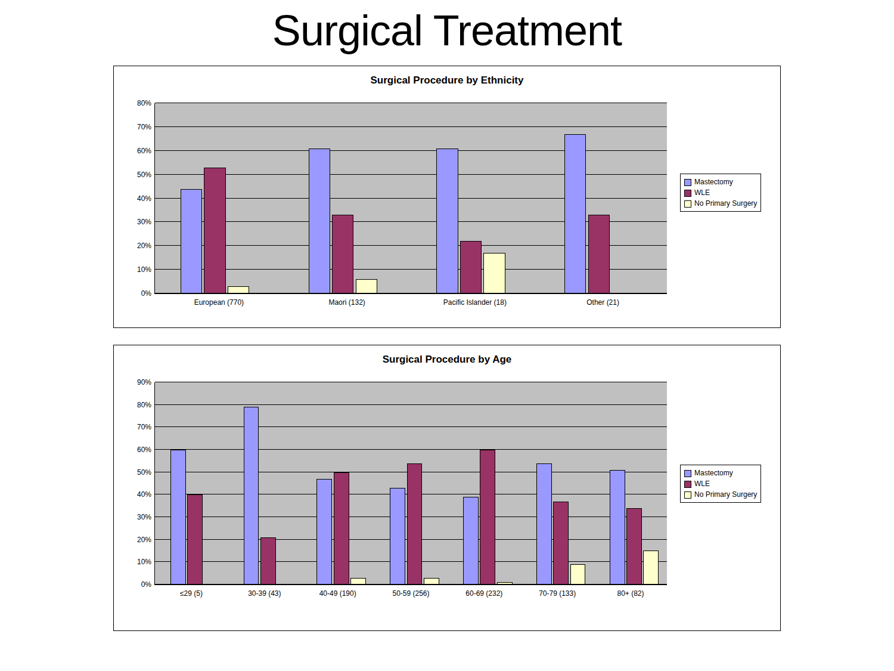Surgical Treatment
Surgical Procedure by Ethnicity
0%
10%
20%
30%
40%
50%
60%
70%
80%
European (770)
Maori (132)
Pacific Islander (18)
Other (21)
Mastectomy
WLE
No Primary Surgery
Surgical Procedure by Age
0%
10%
20%
30%
40%
50%
60%
70%
80%
90%
≤29 (5)
30-39 (43)
40-49 (190)
50-59 (256)
60-69 (232)
70-79 (133)
80+ (82)
Mastectomy
WLE
No Primary Surgery